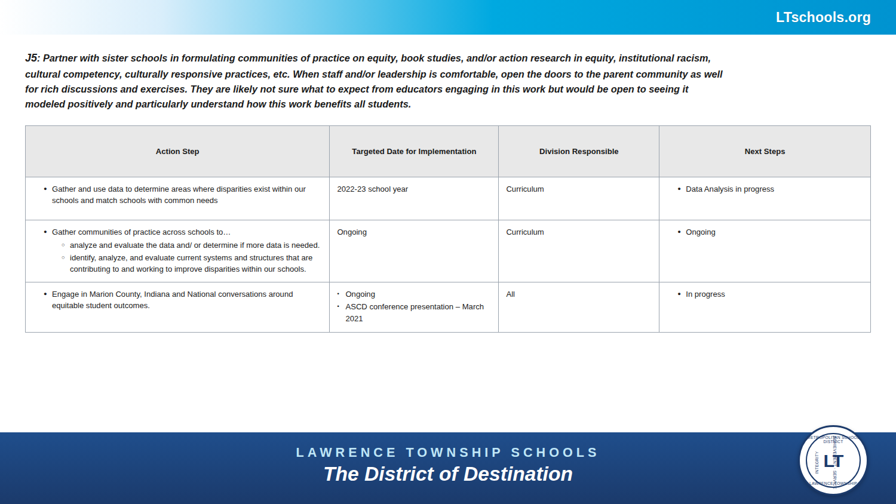LTschools.org
J5: Partner with sister schools in formulating communities of practice on equity, book studies, and/or action research in equity, institutional racism, cultural competency, culturally responsive practices, etc. When staff and/or leadership is comfortable, open the doors to the parent community as well for rich discussions and exercises. They are likely not sure what to expect from educators engaging in this work but would be open to seeing it modeled positively and particularly understand how this work benefits all students.
Action steps for goal J5
| Action Step | Targeted Date for Implementation | Division Responsible | Next Steps |
| --- | --- | --- | --- |
| Gather and use data to determine areas where disparities exist within our schools and match schools with common needs | 2022-23 school year | Curriculum | Data Analysis in progress |
| Gather communities of practice across schools to… analyze and evaluate the data and/ or determine if more data is needed. identify, analyze, and evaluate current systems and structures that are contributing to and working to improve disparities within our schools. | Ongoing | Curriculum | Ongoing |
| Engage in Marion County, Indiana and National conversations around equitable student outcomes. | Ongoing ASCD conference presentation – March 2021 | All | In progress |
Lawrence Township Schools
The District of Destination
METROPOLITAN SCHOOL DISTRICT LAWRENCE TOWNSHIP INTEGRITY ACHIEVEMENT · SERVICE
LT